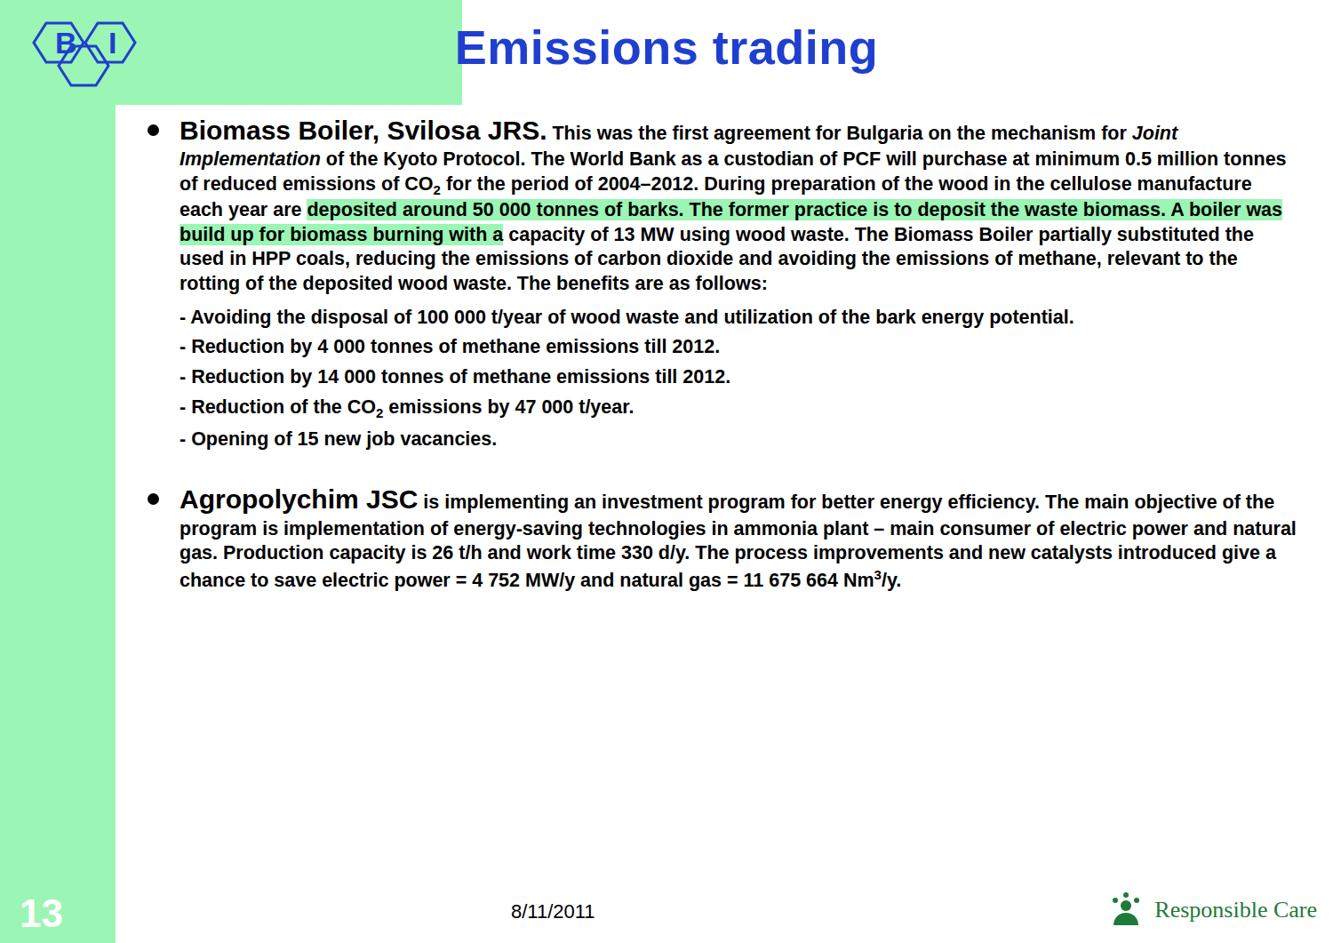B I
Emissions trading
Biomass Boiler, Svilosa JRS. This was the first agreement for Bulgaria on the mechanism for Joint Implementation of the Kyoto Protocol. The World Bank as a custodian of PCF will purchase at minimum 0.5 million tonnes of reduced emissions of CO2 for the period of 2004–2012. During preparation of the wood in the cellulose manufacture each year are deposited around 50 000 tonnes of barks. The former practice is to deposit the waste biomass. A boiler was build up for biomass burning with a capacity of 13 MW using wood waste. The Biomass Boiler partially substituted the used in HPP coals, reducing the emissions of carbon dioxide and avoiding the emissions of methane, relevant to the rotting of the deposited wood waste. The benefits are as follows:
- Avoiding the disposal of 100 000 t/year of wood waste and utilization of the bark energy potential.
- Reduction by 4 000 tonnes of methane emissions till 2012.
- Reduction by 14 000 tonnes of methane emissions till 2012.
- Reduction of the CO2 emissions by 47 000 t/year.
- Opening of 15 new job vacancies.
Agropolychim JSC is implementing an investment program for better energy efficiency. The main objective of the program is implementation of energy-saving technologies in ammonia plant – main consumer of electric power and natural gas. Production capacity is 26 t/h and work time 330 d/y. The process improvements and new catalysts introduced give a chance to save electric power = 4 752 MW/y and natural gas = 11 675 664 Nm3/y.
13
8/11/2011
Responsible Care